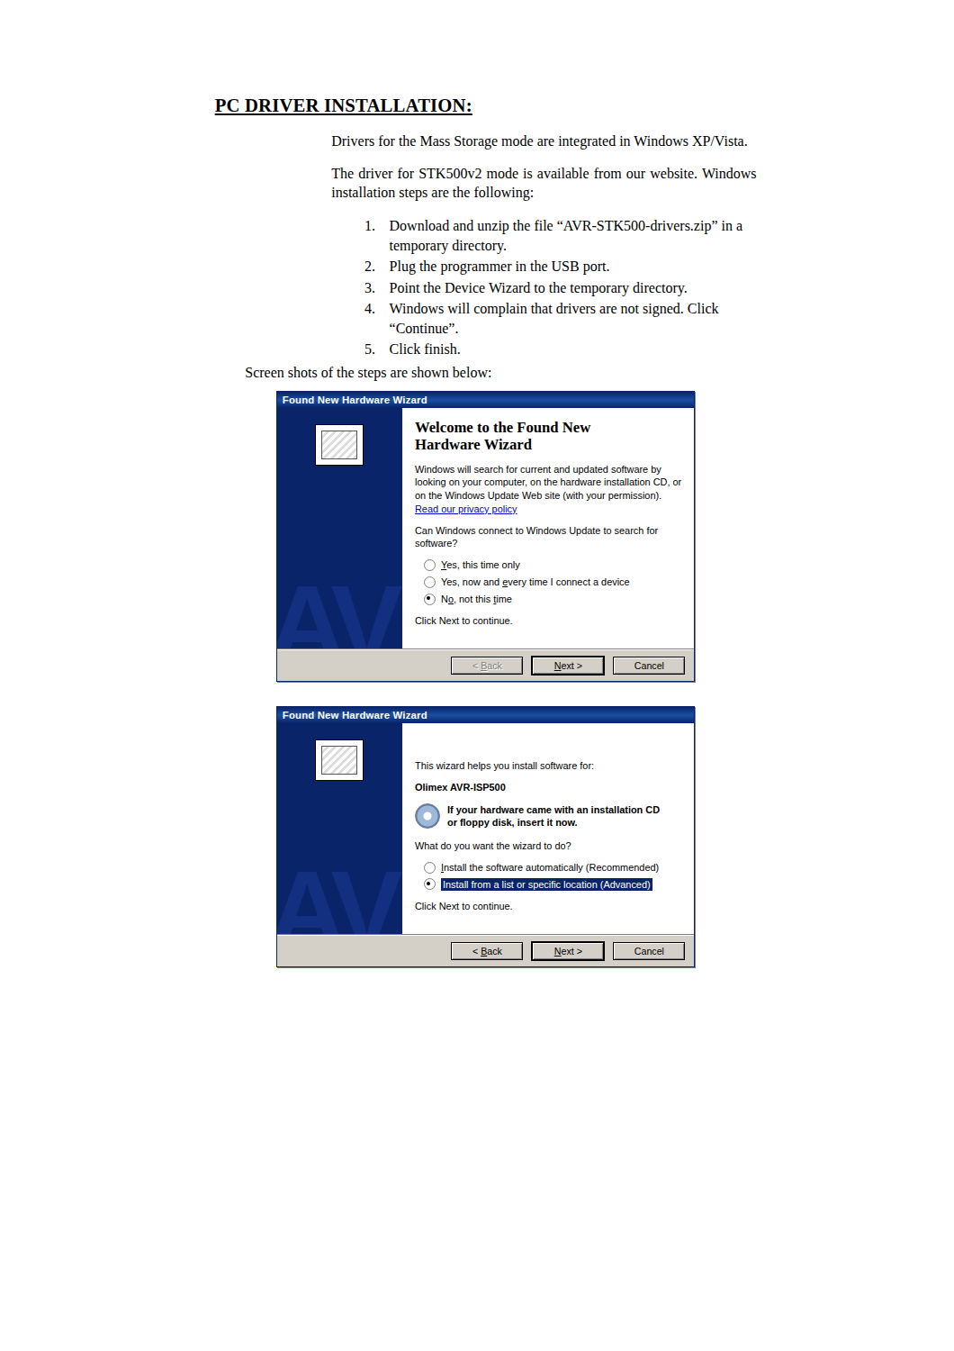PC DRIVER INSTALLATION:
Drivers for the Mass Storage mode are integrated in Windows XP/Vista.
The driver for STK500v2 mode is available from our website. Windows installation steps are the following:
Download and unzip the file “AVR-STK500-drivers.zip” in a temporary directory.
Plug the programmer in the USB port.
Point the Device Wizard to the temporary directory.
Windows will complain that drivers are not signed. Click “Continue”.
Click finish.
Screen shots of the steps are shown below:
Found New Hardware Wizard
AVR
Welcome to the Found New
Hardware Wizard
Windows will search for current and updated software by looking on your computer, on the hardware installation CD, or on the Windows Update Web site (with your permission).
Read our privacy policy
Can Windows connect to Windows Update to search for software?
Yes, this time only
Yes, now and every time I connect a device
No, not this time
Click Next to continue.
< Back Next > Cancel
Found New Hardware Wizard
AVR
This wizard helps you install software for:
Olimex AVR-ISP500
If your hardware came with an installation CD
or floppy disk, insert it now.
What do you want the wizard to do?
Install the software automatically (Recommended)
Install from a list or specific location (Advanced)
Click Next to continue.
< Back Next > Cancel